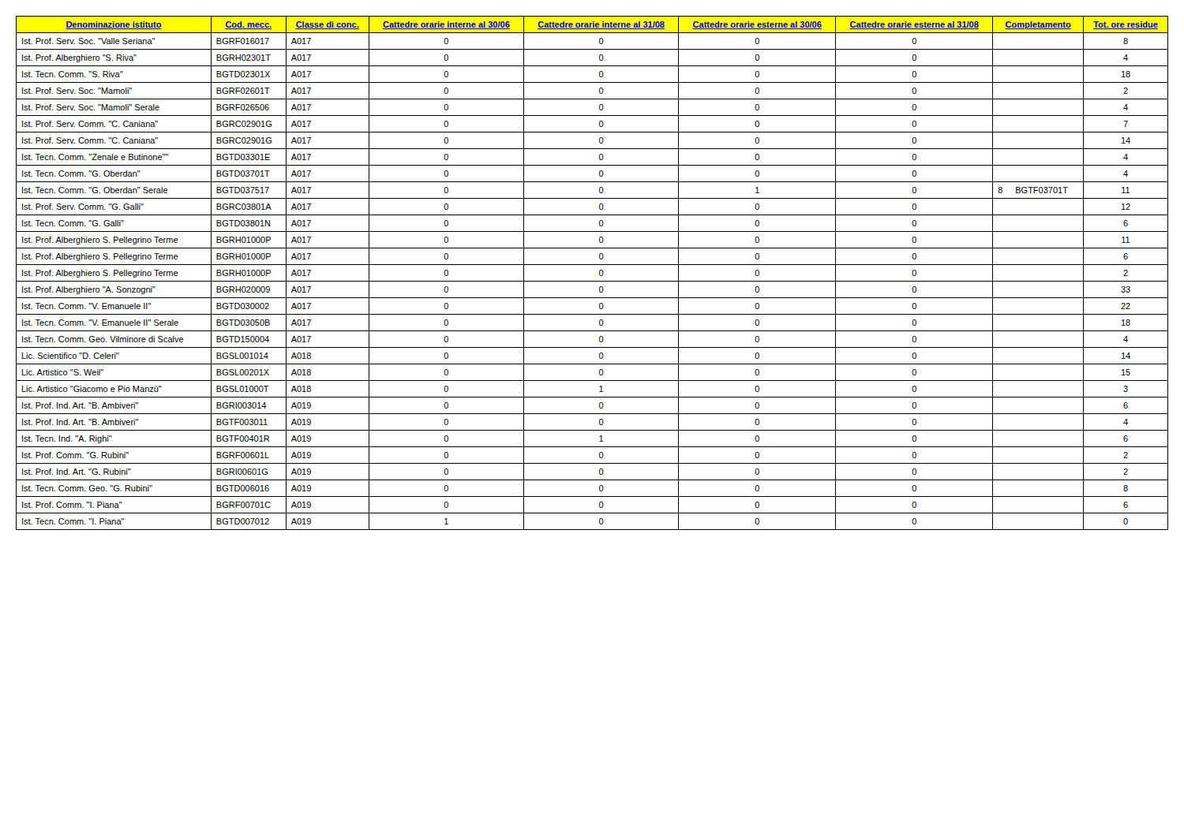| Denominazione istituto | Cod. mecc. | Classe di conc. | Cattedre orarie interne al 30/06 | Cattedre orarie interne al 31/08 | Cattedre orarie esterne al 30/06 | Cattedre orarie esterne al 31/08 | Completamento | Tot. ore residue |
| --- | --- | --- | --- | --- | --- | --- | --- | --- |
| Ist. Prof. Serv. Soc. "Valle Seriana" | BGRF016017 | A017 | 0 | 0 | 0 | 0 | | 8 |
| Ist. Prof. Alberghiero "S. Riva" | BGRH02301T | A017 | 0 | 0 | 0 | 0 | | 4 |
| Ist. Tecn. Comm. "S. Riva" | BGTD02301X | A017 | 0 | 0 | 0 | 0 | | 18 |
| Ist. Prof. Serv. Soc. "Mamoli" | BGRF02601T | A017 | 0 | 0 | 0 | 0 | | 2 |
| Ist. Prof. Serv. Soc. "Mamoli" Serale | BGRF026506 | A017 | 0 | 0 | 0 | 0 | | 4 |
| Ist. Prof. Serv. Comm. "C. Caniana" | BGRC02901G | A017 | 0 | 0 | 0 | 0 | | 7 |
| Ist. Prof. Serv. Comm. "C. Caniana" | BGRC02901G | A017 | 0 | 0 | 0 | 0 | | 14 |
| Ist. Tecn. Comm. "Zenale e Butinone"" | BGTD03301E | A017 | 0 | 0 | 0 | 0 | | 4 |
| Ist. Tecn. Comm. "G. Oberdan" | BGTD03701T | A017 | 0 | 0 | 0 | 0 | | 4 |
| Ist. Tecn. Comm. "G. Oberdan" Serale | BGTD037517 | A017 | 0 | 0 | 1 | 0 | 8 BGTF03701T | 11 |
| Ist. Prof. Serv. Comm. "G. Galli" | BGRC03801A | A017 | 0 | 0 | 0 | 0 | | 12 |
| Ist. Tecn. Comm. "G. Galli" | BGTD03801N | A017 | 0 | 0 | 0 | 0 | | 6 |
| Ist. Prof. Alberghiero S. Pellegrino Terme | BGRH01000P | A017 | 0 | 0 | 0 | 0 | | 11 |
| Ist. Prof. Alberghiero S. Pellegrino Terme | BGRH01000P | A017 | 0 | 0 | 0 | 0 | | 6 |
| Ist. Prof. Alberghiero S. Pellegrino Terme | BGRH01000P | A017 | 0 | 0 | 0 | 0 | | 2 |
| Ist. Prof. Alberghiero "A. Sonzogni" | BGRH020009 | A017 | 0 | 0 | 0 | 0 | | 33 |
| Ist. Tecn. Comm. "V. Emanuele II" | BGTD030002 | A017 | 0 | 0 | 0 | 0 | | 22 |
| Ist. Tecn. Comm. "V. Emanuele II" Serale | BGTD03050B | A017 | 0 | 0 | 0 | 0 | | 18 |
| Ist. Tecn. Comm. Geo. Vilminore di Scalve | BGTD150004 | A017 | 0 | 0 | 0 | 0 | | 4 |
| Lic. Scientifico "D. Celeri" | BGSL001014 | A018 | 0 | 0 | 0 | 0 | | 14 |
| Lic. Artistico "S. Weil" | BGSL00201X | A018 | 0 | 0 | 0 | 0 | | 15 |
| Lic. Artistico "Giacomo e Pio Manzù" | BGSL01000T | A018 | 0 | 1 | 0 | 0 | | 3 |
| Ist. Prof. Ind. Art. "B. Ambiveri" | BGRI003014 | A019 | 0 | 0 | 0 | 0 | | 6 |
| Ist. Prof. Ind. Art. "B. Ambiveri" | BGTF003011 | A019 | 0 | 0 | 0 | 0 | | 4 |
| Ist. Tecn. Ind. "A. Righi" | BGTF00401R | A019 | 0 | 1 | 0 | 0 | | 6 |
| Ist. Prof. Comm. "G. Rubini" | BGRF00601L | A019 | 0 | 0 | 0 | 0 | | 2 |
| Ist. Prof. Ind. Art. "G. Rubini" | BGRI00601G | A019 | 0 | 0 | 0 | 0 | | 2 |
| Ist. Tecn. Comm. Geo. "G. Rubini" | BGTD006016 | A019 | 0 | 0 | 0 | 0 | | 8 |
| Ist. Prof. Comm. "I. Piana" | BGRF00701C | A019 | 0 | 0 | 0 | 0 | | 6 |
| Ist. Tecn. Comm. "I. Piana" | BGTD007012 | A019 | 1 | 0 | 0 | 0 | | 0 |